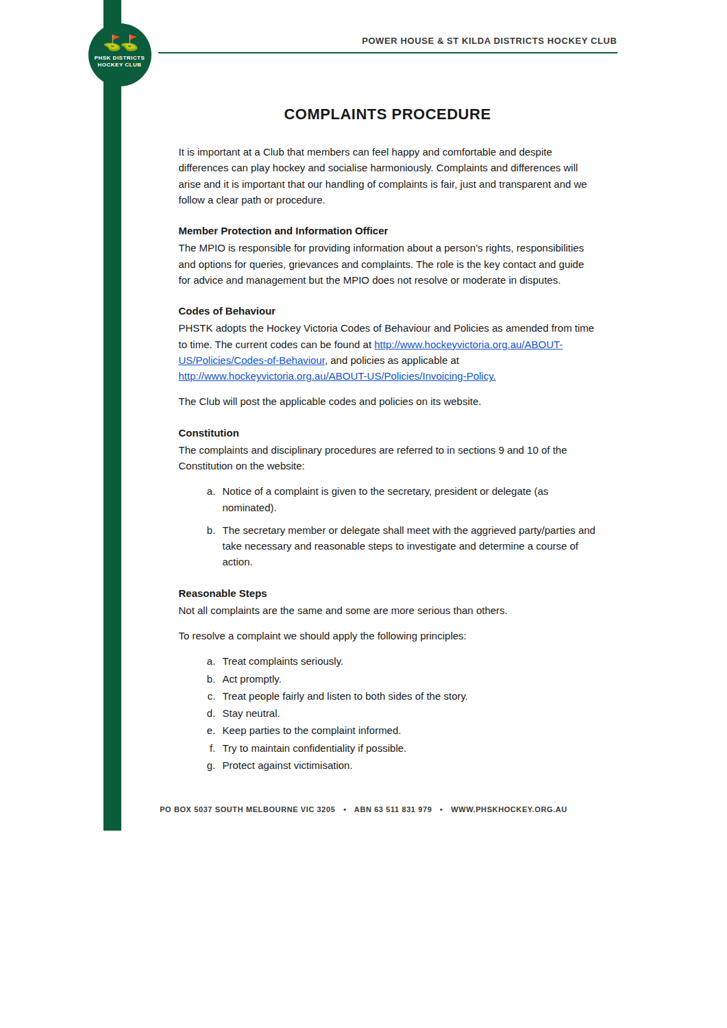⛳⛳
PHSK DISTRICTS
HOCKEY CLUB
Power House & St Kilda Districts Hockey Club
COMPLAINTS PROCEDURE
It is important at a Club that members can feel happy and comfortable and despite differences can play hockey and socialise harmoniously. Complaints and differences will arise and it is important that our handling of complaints is fair, just and transparent and we follow a clear path or procedure.
Member Protection and Information Officer
The MPIO is responsible for providing information about a person’s rights, responsibilities and options for queries, grievances and complaints. The role is the key contact and guide for advice and management but the MPIO does not resolve or moderate in disputes.
Codes of Behaviour
PHSTK adopts the Hockey Victoria Codes of Behaviour and Policies as amended from time to time. The current codes can be found at http://www.hockeyvictoria.org.au/ABOUT-US/Policies/Codes-of-Behaviour, and policies as applicable at http://www.hockeyvictoria.org.au/ABOUT-US/Policies/Invoicing-Policy.
The Club will post the applicable codes and policies on its website.
Constitution
The complaints and disciplinary procedures are referred to in sections 9 and 10 of the Constitution on the website:
Notice of a complaint is given to the secretary, president or delegate (as nominated).
The secretary member or delegate shall meet with the aggrieved party/parties and take necessary and reasonable steps to investigate and determine a course of action.
Reasonable Steps
Not all complaints are the same and some are more serious than others.
To resolve a complaint we should apply the following principles:
Treat complaints seriously.
Act promptly.
Treat people fairly and listen to both sides of the story.
Stay neutral.
Keep parties to the complaint informed.
Try to maintain confidentiality if possible.
Protect against victimisation.
PO Box 5037 South Melbourne VIC 3205 • ABN 63 511 831 979 • www.phskhockey.org.au